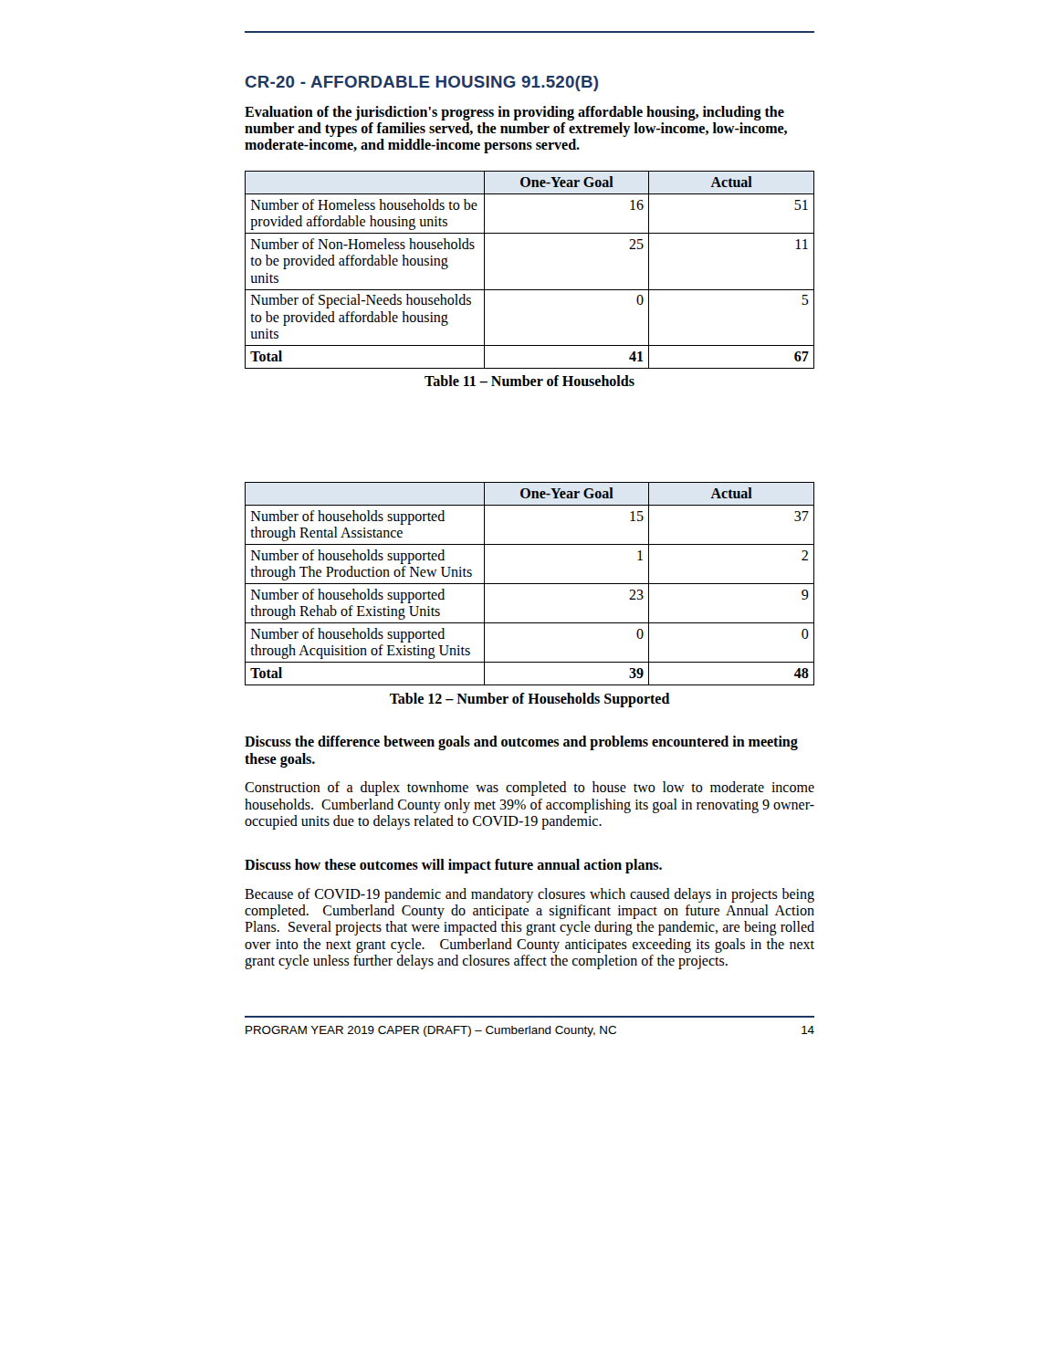CR-20 - AFFORDABLE HOUSING 91.520(B)
Evaluation of the jurisdiction's progress in providing affordable housing, including the number and types of families served, the number of extremely low-income, low-income, moderate-income, and middle-income persons served.
| | One-Year Goal | Actual |
| --- | --- | --- |
| Number of Homeless households to be provided affordable housing units | 16 | 51 |
| Number of Non-Homeless households to be provided affordable housing units | 25 | 11 |
| Number of Special-Needs households to be provided affordable housing units | 0 | 5 |
| Total | 41 | 67 |
Table 11 – Number of Households
| | One-Year Goal | Actual |
| --- | --- | --- |
| Number of households supported through Rental Assistance | 15 | 37 |
| Number of households supported through The Production of New Units | 1 | 2 |
| Number of households supported through Rehab of Existing Units | 23 | 9 |
| Number of households supported through Acquisition of Existing Units | 0 | 0 |
| Total | 39 | 48 |
Table 12 – Number of Households Supported
Discuss the difference between goals and outcomes and problems encountered in meeting these goals.
Construction of a duplex townhome was completed to house two low to moderate income households. Cumberland County only met 39% of accomplishing its goal in renovating 9 owner-occupied units due to delays related to COVID-19 pandemic.
Discuss how these outcomes will impact future annual action plans.
Because of COVID-19 pandemic and mandatory closures which caused delays in projects being completed. Cumberland County do anticipate a significant impact on future Annual Action Plans. Several projects that were impacted this grant cycle during the pandemic, are being rolled over into the next grant cycle. Cumberland County anticipates exceeding its goals in the next grant cycle unless further delays and closures affect the completion of the projects.
PROGRAM YEAR 2019 CAPER (DRAFT) – Cumberland County, NC 14